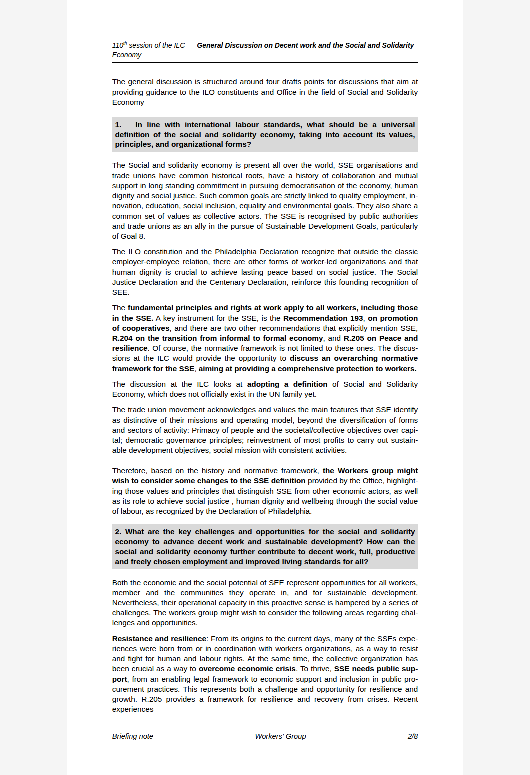110th session of the ILC
General Discussion on Decent work and the Social and Solidarity
Economy
The general discussion is structured around four drafts points for discussions that aim at providing guidance to the ILO constituents and Office in the field of Social and Solidarity Economy
1. In line with international labour standards, what should be a universal definition of the social and solidarity economy, taking into account its values, principles, and organizational forms?
The Social and solidarity economy is present all over the world, SSE organisations and trade unions have common historical roots, have a history of collaboration and mutual support in long standing commitment in pursuing democratisation of the economy, human dignity and social justice. Such common goals are strictly linked to quality employment, innovation, education, social inclusion, equality and environmental goals. They also share a common set of values as collective actors. The SSE is recognised by public authorities and trade unions as an ally in the pursue of Sustainable Development Goals, particularly of Goal 8.
The ILO constitution and the Philadelphia Declaration recognize that outside the classic employer-employee relation, there are other forms of worker-led organizations and that human dignity is crucial to achieve lasting peace based on social justice. The Social Justice Declaration and the Centenary Declaration, reinforce this founding recognition of SEE.
The fundamental principles and rights at work apply to all workers, including those in the SSE. A key instrument for the SSE, is the Recommendation 193, on promotion of cooperatives, and there are two other recommendations that explicitly mention SSE, R.204 on the transition from informal to formal economy, and R.205 on Peace and resilience. Of course, the normative framework is not limited to these ones. The discussions at the ILC would provide the opportunity to discuss an overarching normative framework for the SSE, aiming at providing a comprehensive protection to workers.
The discussion at the ILC looks at adopting a definition of Social and Solidarity Economy, which does not officially exist in the UN family yet.
The trade union movement acknowledges and values the main features that SSE identify as distinctive of their missions and operating model, beyond the diversification of forms and sectors of activity: Primacy of people and the societal/collective objectives over capital; democratic governance principles; reinvestment of most profits to carry out sustainable development objectives, social mission with consistent activities.
Therefore, based on the history and normative framework, the Workers group might wish to consider some changes to the SSE definition provided by the Office, highlighting those values and principles that distinguish SSE from other economic actors, as well as its role to achieve social justice , human dignity and wellbeing through the social value of labour, as recognized by the Declaration of Philadelphia.
2. What are the key challenges and opportunities for the social and solidarity economy to advance decent work and sustainable development? How can the social and solidarity economy further contribute to decent work, full, productive and freely chosen employment and improved living standards for all?
Both the economic and the social potential of SEE represent opportunities for all workers, member and the communities they operate in, and for sustainable development. Nevertheless, their operational capacity in this proactive sense is hampered by a series of challenges. The workers group might wish to consider the following areas regarding challenges and opportunities.
Resistance and resilience: From its origins to the current days, many of the SSEs experiences were born from or in coordination with workers organizations, as a way to resist and fight for human and labour rights. At the same time, the collective organization has been crucial as a way to overcome economic crisis. To thrive, SSE needs public support, from an enabling legal framework to economic support and inclusion in public procurement practices. This represents both a challenge and opportunity for resilience and growth. R.205 provides a framework for resilience and recovery from crises. Recent experiences
Briefing note
Workers' Group
2/8